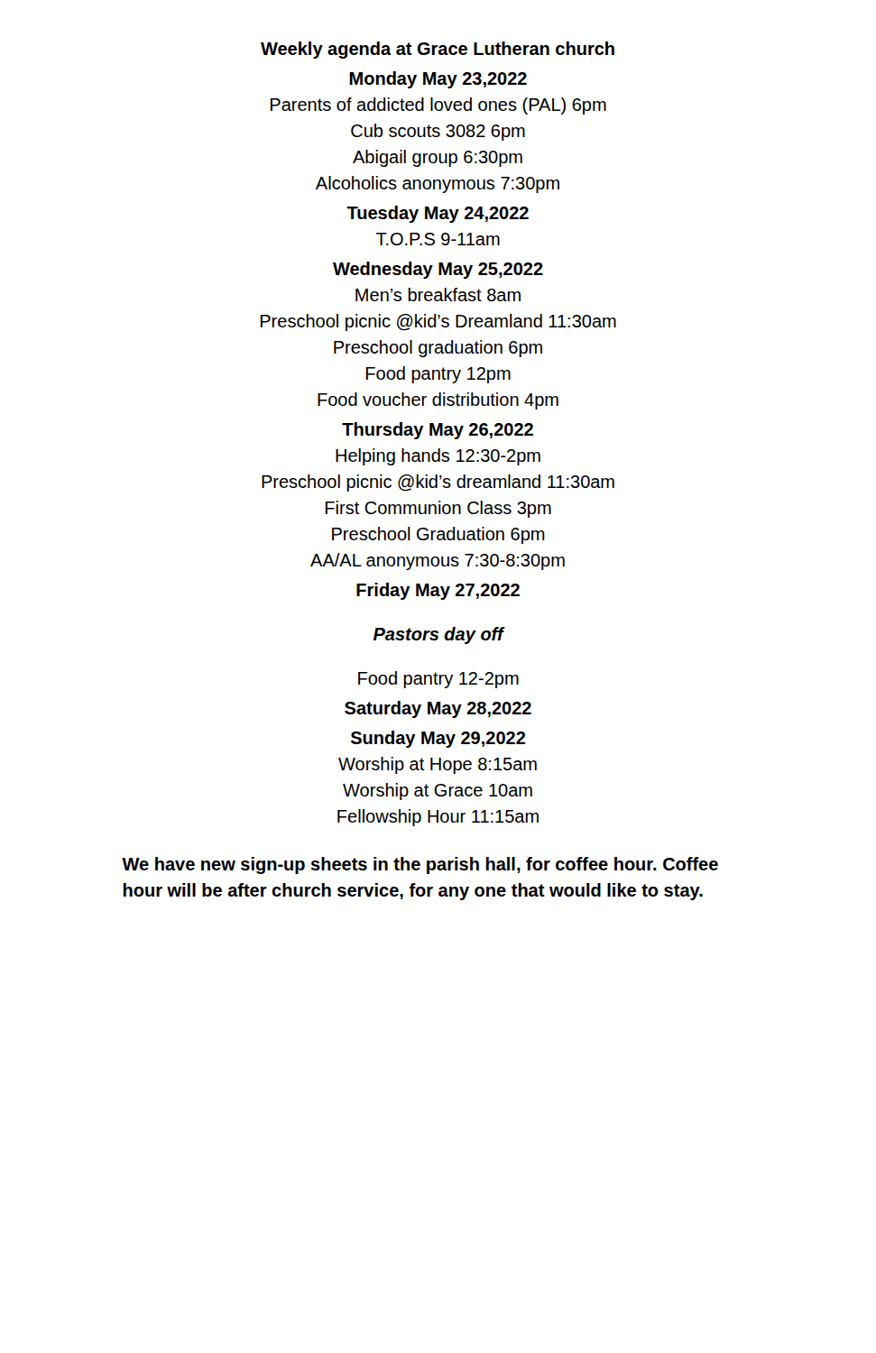Weekly agenda at Grace Lutheran church
Monday May 23,2022
Parents of addicted loved ones (PAL) 6pm
Cub scouts 3082 6pm
Abigail group 6:30pm
Alcoholics anonymous 7:30pm
Tuesday May 24,2022
T.O.P.S 9-11am
Wednesday May 25,2022
Men’s breakfast 8am
Preschool picnic @kid’s Dreamland 11:30am
Preschool graduation 6pm
Food pantry 12pm
Food voucher distribution 4pm
Thursday May 26,2022
Helping hands 12:30-2pm
Preschool picnic @kid’s dreamland 11:30am
First Communion Class 3pm
Preschool Graduation 6pm
AA/AL anonymous 7:30-8:30pm
Friday May 27,2022
Pastors day off
Food pantry 12-2pm
Saturday May 28,2022
Sunday May 29,2022
Worship at Hope 8:15am
Worship at Grace 10am
Fellowship Hour 11:15am
We have new sign-up sheets in the parish hall, for coffee hour. Coffee hour will be after church service, for any one that would like to stay.